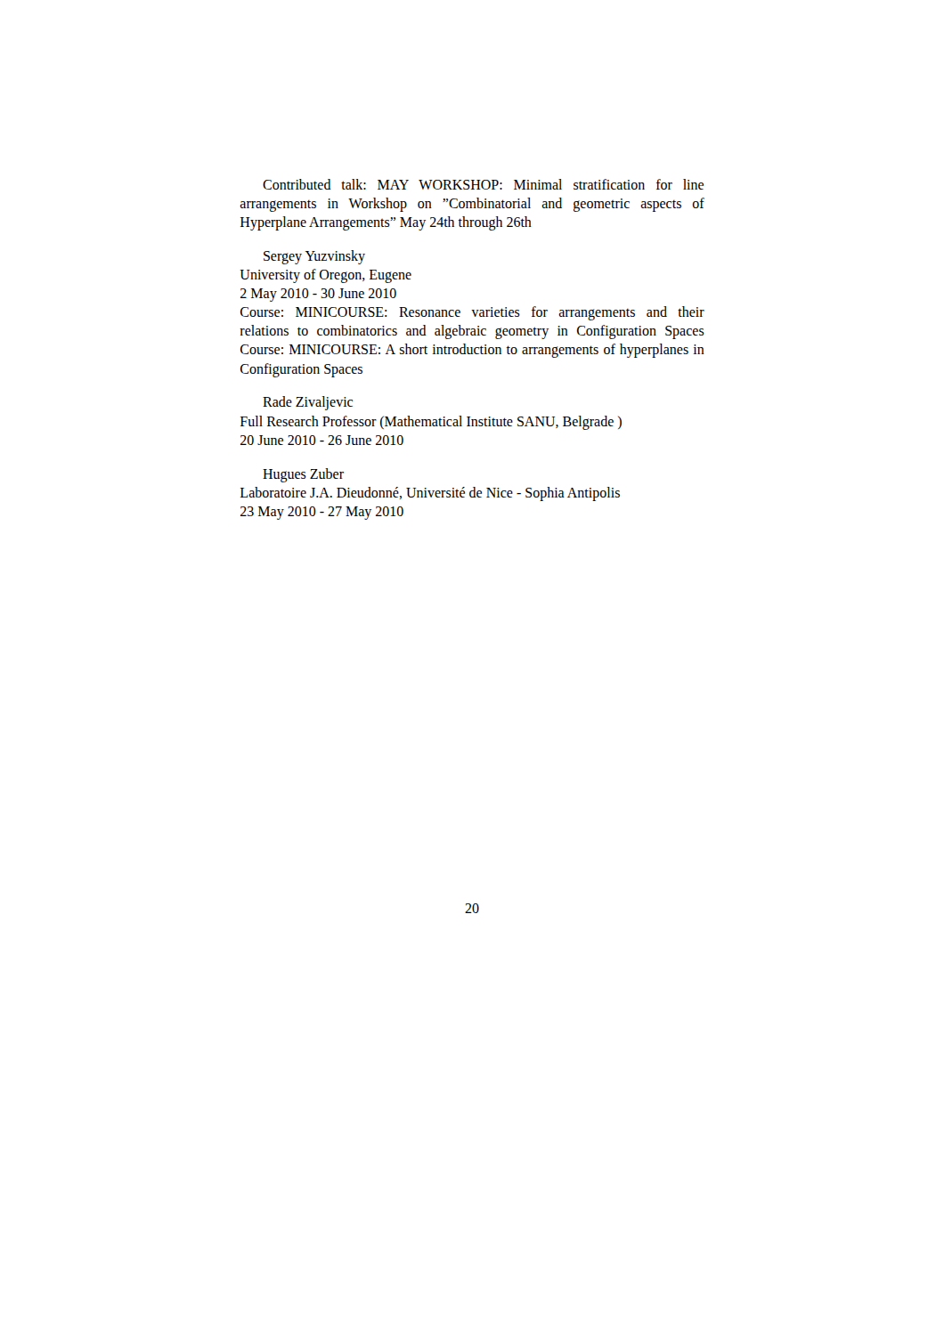Contributed talk: MAY WORKSHOP: Minimal stratification for line arrangements in Workshop on ”Combinatorial and geometric aspects of Hyperplane Arrangements” May 24th through 26th
Sergey Yuzvinsky
University of Oregon, Eugene
2 May 2010 - 30 June 2010
Course: MINICOURSE: Resonance varieties for arrangements and their relations to combinatorics and algebraic geometry in Configuration Spaces Course: MINICOURSE: A short introduction to arrangements of hyperplanes in Configuration Spaces
Rade Zivaljevic
Full Research Professor (Mathematical Institute SANU, Belgrade )
20 June 2010 - 26 June 2010
Hugues Zuber
Laboratoire J.A. Dieudonné, Université de Nice - Sophia Antipolis
23 May 2010 - 27 May 2010
20